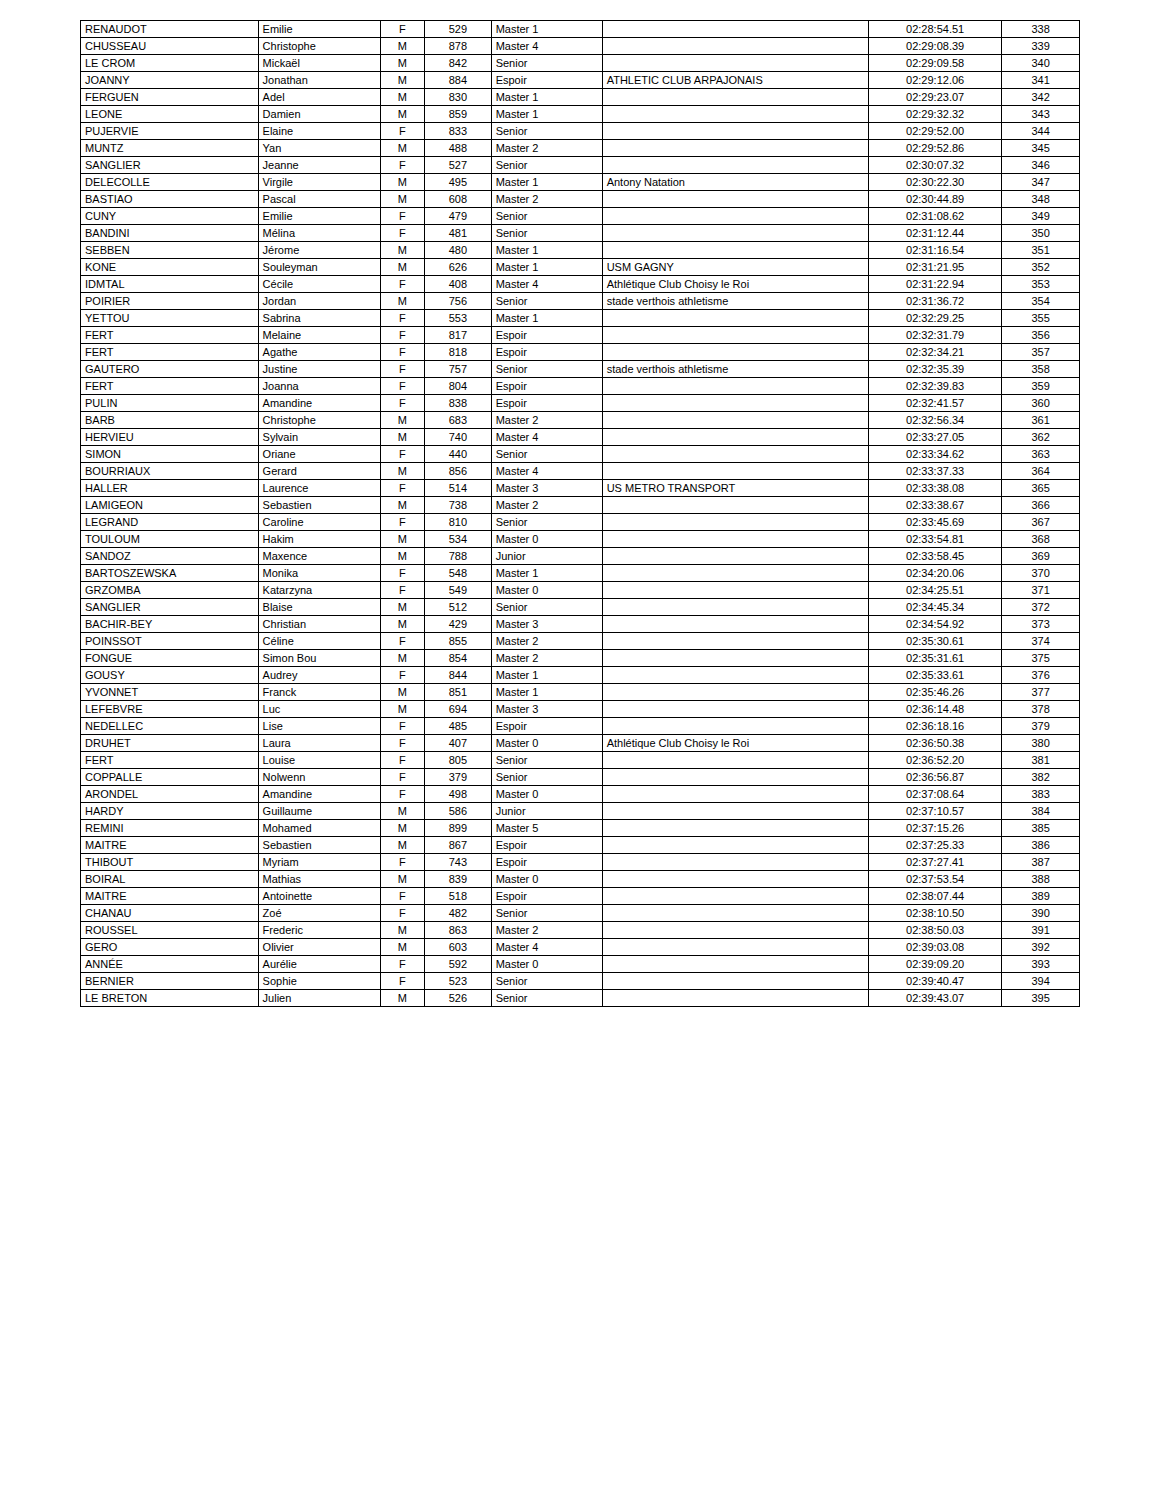| RENAUDOT | Emilie | F | 529 | Master 1 | | 02:28:54.51 | 338 |
| CHUSSEAU | Christophe | M | 878 | Master 4 | | 02:29:08.39 | 339 |
| LE CROM | Mickaël | M | 842 | Senior | | 02:29:09.58 | 340 |
| JOANNY | Jonathan | M | 884 | Espoir | ATHLETIC CLUB ARPAJONAIS | 02:29:12.06 | 341 |
| FERGUEN | Adel | M | 830 | Master 1 | | 02:29:23.07 | 342 |
| LEONE | Damien | M | 859 | Master 1 | | 02:29:32.32 | 343 |
| PUJERVIE | Elaine | F | 833 | Senior | | 02:29:52.00 | 344 |
| MUNTZ | Yan | M | 488 | Master 2 | | 02:29:52.86 | 345 |
| SANGLIER | Jeanne | F | 527 | Senior | | 02:30:07.32 | 346 |
| DELECOLLE | Virgile | M | 495 | Master 1 | Antony Natation | 02:30:22.30 | 347 |
| BASTIAO | Pascal | M | 608 | Master 2 | | 02:30:44.89 | 348 |
| CUNY | Emilie | F | 479 | Senior | | 02:31:08.62 | 349 |
| BANDINI | Mélina | F | 481 | Senior | | 02:31:12.44 | 350 |
| SEBBEN | Jérome | M | 480 | Master 1 | | 02:31:16.54 | 351 |
| KONE | Souleyman | M | 626 | Master 1 | USM GAGNY | 02:31:21.95 | 352 |
| IDMTAL | Cécile | F | 408 | Master 4 | Athlétique Club Choisy le Roi | 02:31:22.94 | 353 |
| POIRIER | Jordan | M | 756 | Senior | stade verthois athletisme | 02:31:36.72 | 354 |
| YETTOU | Sabrina | F | 553 | Master 1 | | 02:32:29.25 | 355 |
| FERT | Melaine | F | 817 | Espoir | | 02:32:31.79 | 356 |
| FERT | Agathe | F | 818 | Espoir | | 02:32:34.21 | 357 |
| GAUTERO | Justine | F | 757 | Senior | stade verthois athletisme | 02:32:35.39 | 358 |
| FERT | Joanna | F | 804 | Espoir | | 02:32:39.83 | 359 |
| PULIN | Amandine | F | 838 | Espoir | | 02:32:41.57 | 360 |
| BARB | Christophe | M | 683 | Master 2 | | 02:32:56.34 | 361 |
| HERVIEU | Sylvain | M | 740 | Master 4 | | 02:33:27.05 | 362 |
| SIMON | Oriane | F | 440 | Senior | | 02:33:34.62 | 363 |
| BOURRIAUX | Gerard | M | 856 | Master 4 | | 02:33:37.33 | 364 |
| HALLER | Laurence | F | 514 | Master 3 | US METRO TRANSPORT | 02:33:38.08 | 365 |
| LAMIGEON | Sebastien | M | 738 | Master 2 | | 02:33:38.67 | 366 |
| LEGRAND | Caroline | F | 810 | Senior | | 02:33:45.69 | 367 |
| TOULOUM | Hakim | M | 534 | Master 0 | | 02:33:54.81 | 368 |
| SANDOZ | Maxence | M | 788 | Junior | | 02:33:58.45 | 369 |
| BARTOSZEWSKA | Monika | F | 548 | Master 1 | | 02:34:20.06 | 370 |
| GRZOMBA | Katarzyna | F | 549 | Master 0 | | 02:34:25.51 | 371 |
| SANGLIER | Blaise | M | 512 | Senior | | 02:34:45.34 | 372 |
| BACHIR-BEY | Christian | M | 429 | Master 3 | | 02:34:54.92 | 373 |
| POINSSOT | Céline | F | 855 | Master 2 | | 02:35:30.61 | 374 |
| FONGUE | Simon Bou | M | 854 | Master 2 | | 02:35:31.61 | 375 |
| GOUSY | Audrey | F | 844 | Master 1 | | 02:35:33.61 | 376 |
| YVONNET | Franck | M | 851 | Master 1 | | 02:35:46.26 | 377 |
| LEFEBVRE | Luc | M | 694 | Master 3 | | 02:36:14.48 | 378 |
| NEDELLEC | Lise | F | 485 | Espoir | | 02:36:18.16 | 379 |
| DRUHET | Laura | F | 407 | Master 0 | Athlétique Club Choisy le Roi | 02:36:50.38 | 380 |
| FERT | Louise | F | 805 | Senior | | 02:36:52.20 | 381 |
| COPPALLE | Nolwenn | F | 379 | Senior | | 02:36:56.87 | 382 |
| ARONDEL | Amandine | F | 498 | Master 0 | | 02:37:08.64 | 383 |
| HARDY | Guillaume | M | 586 | Junior | | 02:37:10.57 | 384 |
| REMINI | Mohamed | M | 899 | Master 5 | | 02:37:15.26 | 385 |
| MAITRE | Sebastien | M | 867 | Espoir | | 02:37:25.33 | 386 |
| THIBOUT | Myriam | F | 743 | Espoir | | 02:37:27.41 | 387 |
| BOIRAL | Mathias | M | 839 | Master 0 | | 02:37:53.54 | 388 |
| MAITRE | Antoinette | F | 518 | Espoir | | 02:38:07.44 | 389 |
| CHANAU | Zoé | F | 482 | Senior | | 02:38:10.50 | 390 |
| ROUSSEL | Frederic | M | 863 | Master 2 | | 02:38:50.03 | 391 |
| GERO | Olivier | M | 603 | Master 4 | | 02:39:03.08 | 392 |
| ANNÉE | Aurélie | F | 592 | Master 0 | | 02:39:09.20 | 393 |
| BERNIER | Sophie | F | 523 | Senior | | 02:39:40.47 | 394 |
| LE BRETON | Julien | M | 526 | Senior | | 02:39:43.07 | 395 |